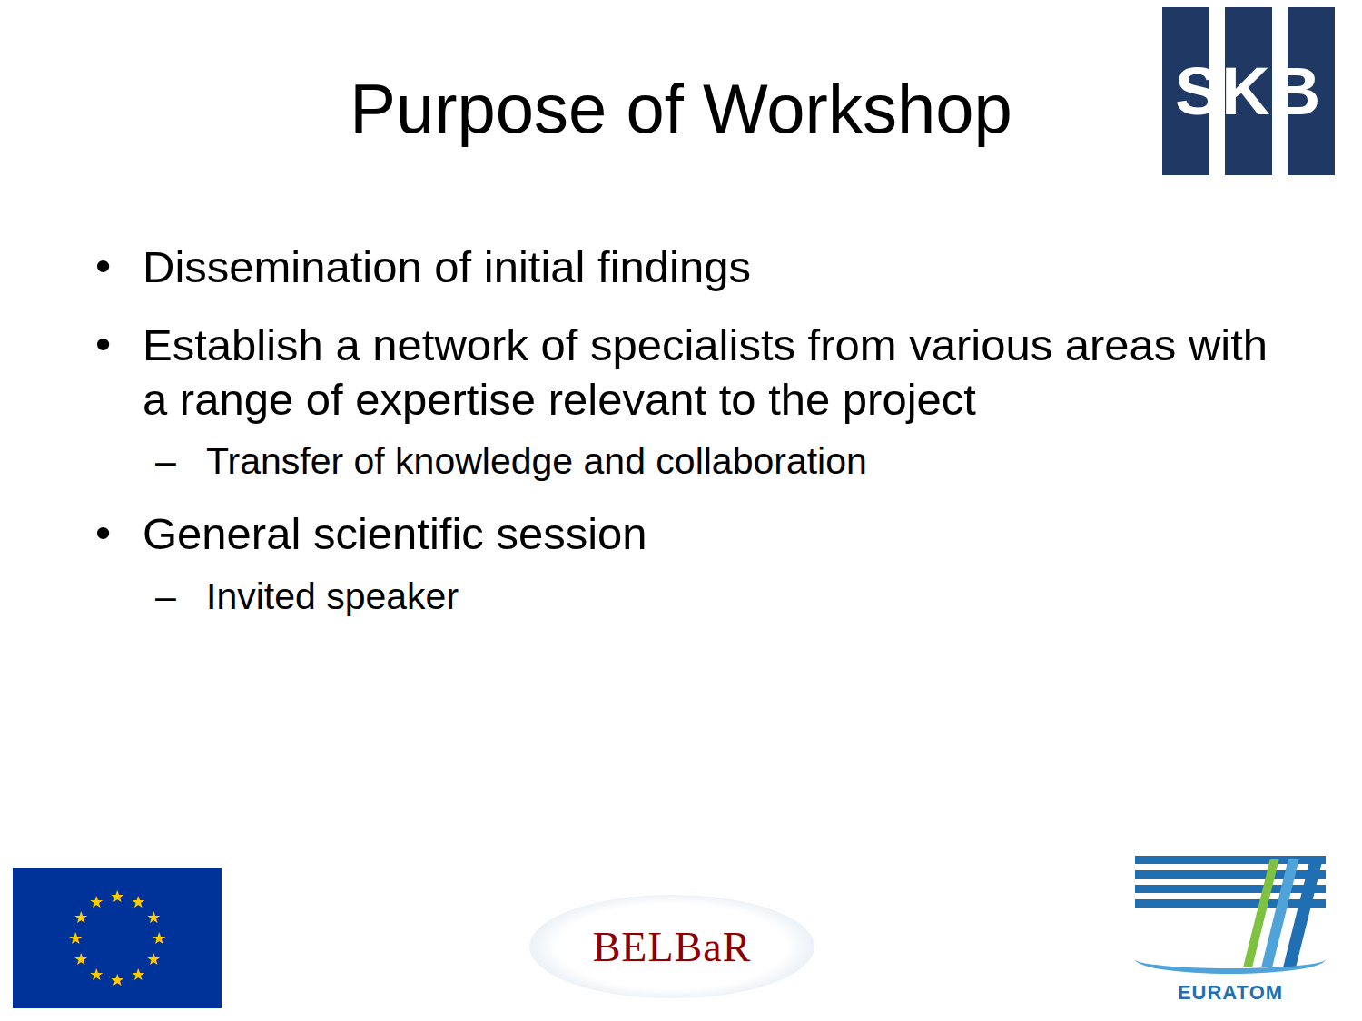SKB
Purpose of Workshop
Dissemination of initial findings
Establish a network of specialists from various areas with a range of expertise relevant to the project
Transfer of knowledge and collaboration
General scientific session
Invited speaker
★
★
★
★
★
★
★
★
★
★
★
★
BELBaR
EURATOM